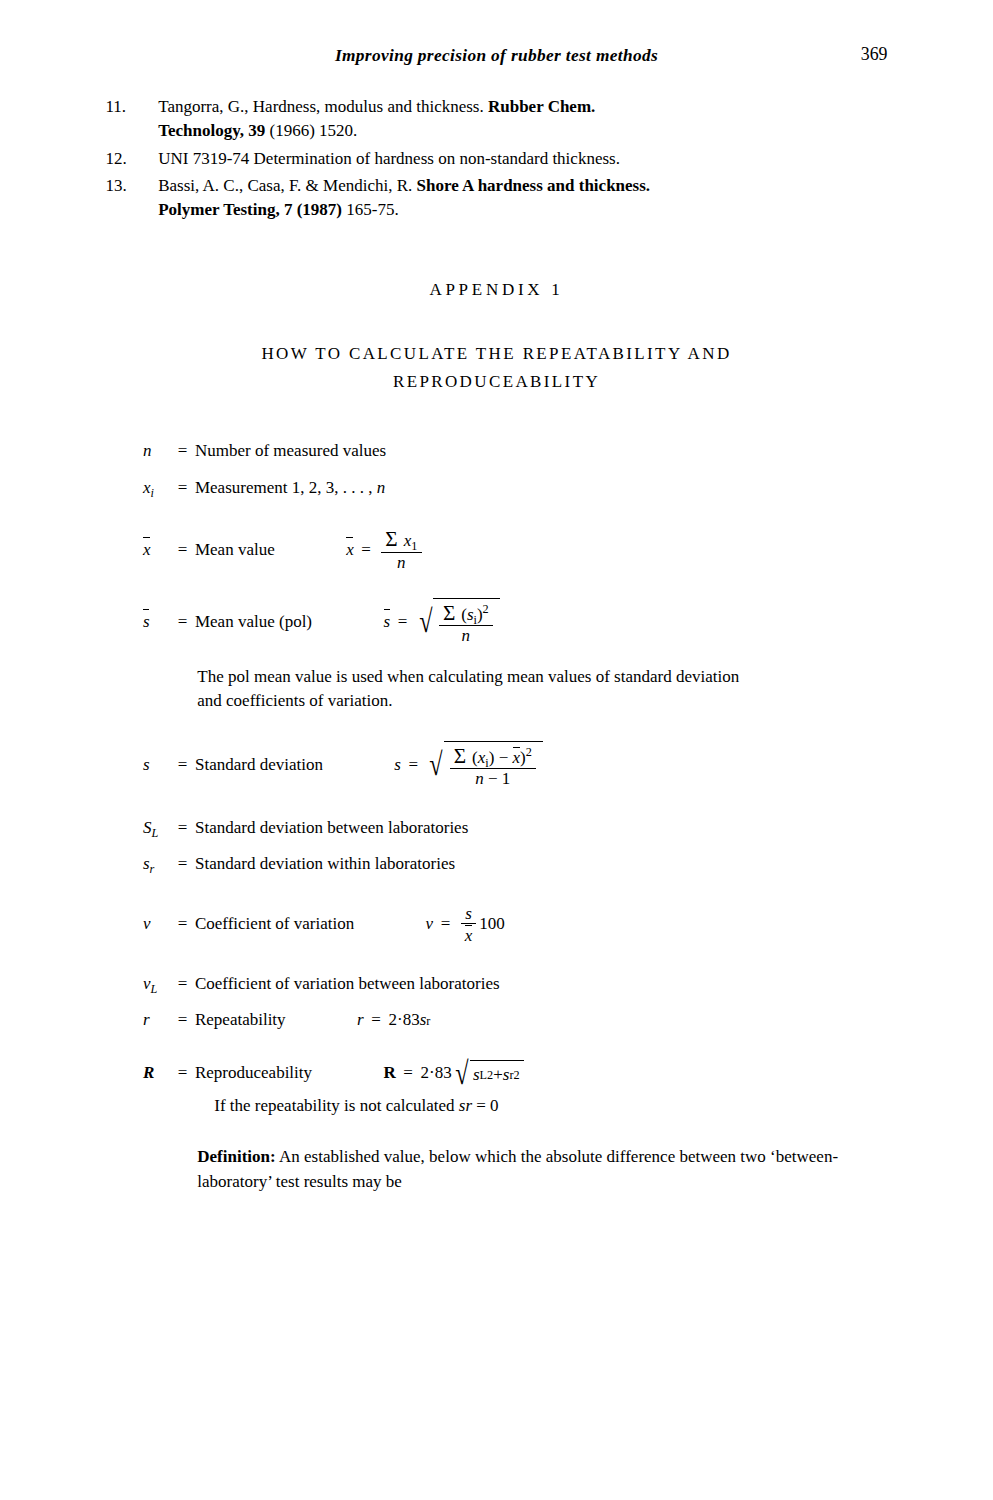Improving precision of rubber test methods 369
11. Tangorra, G., Hardness, modulus and thickness. Rubber Chem. Technology, 39 (1966) 1520.
12. UNI 7319-74 Determination of hardness on non-standard thickness.
13. Bassi, A. C., Casa, F. & Mendichi, R. Shore A hardness and thickness. Polymer Testing, 7 (1987) 165-75.
APPENDIX 1
HOW TO CALCULATE THE REPEATABILITY AND
REPRODUCEABILITY
n = Number of measured values
xi = Measurement 1, 2, 3, . . . , n
x = Mean value x = Σ x1 n
s = Mean value (pol) s = √ Σ (si)2 n
The pol mean value is used when calculating mean values of standard deviation and coefficients of variation.
s = Standard deviation s = √ Σ (xi) − x)2 n − 1
SL = Standard deviation between laboratories
sr = Standard deviation within laboratories
v = Coefficient of variation v = s x 100
vL = Coefficient of variation between laboratories
r = Repeatability r = 2·83sr
R = Reproduceability R = 2·83 √ sL2 + sr2
If the repeatability is not calculated sr = 0
Definition: An established value, below which the absolute difference between two ‘between-laboratory’ test results may be